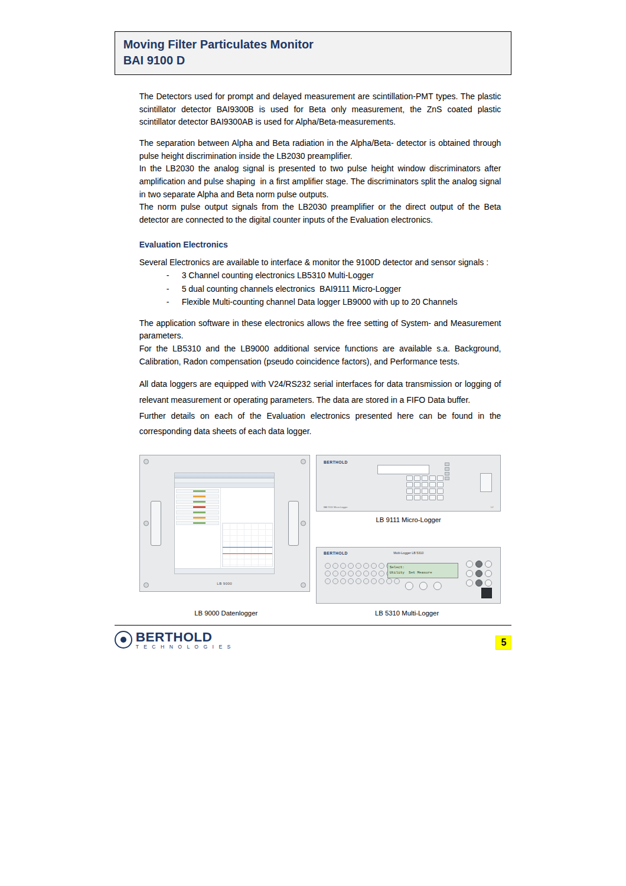Moving Filter Particulates Monitor
BAI 9100 D
The Detectors used for prompt and delayed measurement are scintillation-PMT types. The plastic scintillator detector BAI9300B is used for Beta only measurement, the ZnS coated plastic scintillator detector BAI9300AB is used for Alpha/Beta-measurements.
The separation between Alpha and Beta radiation in the Alpha/Beta- detector is obtained through pulse height discrimination inside the LB2030 preamplifier.
In the LB2030 the analog signal is presented to two pulse height window discriminators after amplification and pulse shaping in a first amplifier stage. The discriminators split the analog signal in two separate Alpha and Beta norm pulse outputs.
The norm pulse output signals from the LB2030 preamplifier or the direct output of the Beta detector are connected to the digital counter inputs of the Evaluation electronics.
Evaluation Electronics
Several Electronics are available to interface & monitor the 9100D detector and sensor signals :
3 Channel counting electronics LB5310 Multi-Logger
5 dual counting channels electronics BAI9111 Micro-Logger
Flexible Multi-counting channel Data logger LB9000 with up to 20 Channels
The application software in these electronics allows the free setting of System- and Measurement parameters.
For the LB5310 and the LB9000 additional service functions are available s.a. Background, Calibration, Radon compensation (pseudo coincidence factors), and Performance tests.
All data loggers are equipped with V24/RS232 serial interfaces for data transmission or logging of relevant measurement or operating parameters. The data are stored in a FIFO Data buffer.
Further details on each of the Evaluation electronics presented here can be found in the corresponding data sheets of each data logger.
LB 9000
BERTHOLD
BAI 9111 Micro-Logger
L2
LB 9111 Micro-Logger
BERTHOLD
Multi-Logger LB 5310
Select:
Utility Set Measure
LB 9000 Datenlogger
LB 5310 Multi-Logger
BERTHOLD
T E C H N O L O G I E S
5